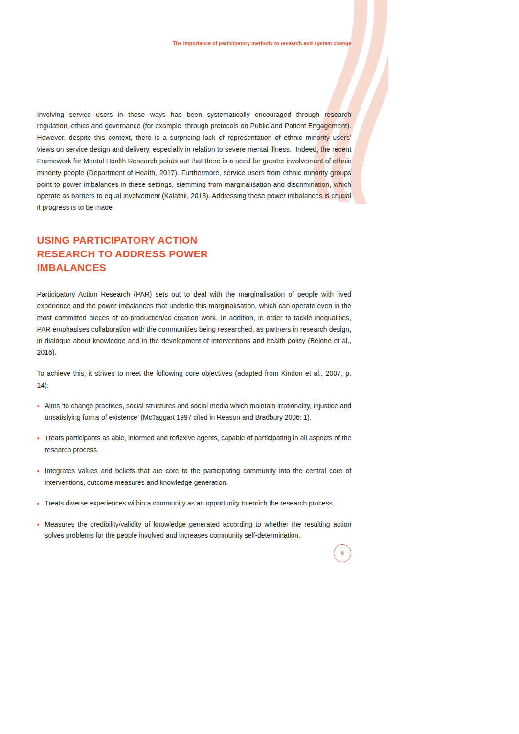The importance of participatory methods to research and system change
Involving service users in these ways has been systematically encouraged through research regulation, ethics and governance (for example, through protocols on Public and Patient Engagement). However, despite this context, there is a surprising lack of representation of ethnic minority users’ views on service design and delivery, especially in relation to severe mental illness. Indeed, the recent Framework for Mental Health Research points out that there is a need for greater involvement of ethnic minority people (Department of Health, 2017). Furthermore, service users from ethnic minority groups point to power imbalances in these settings, stemming from marginalisation and discrimination, which operate as barriers to equal involvement (Kalathil, 2013). Addressing these power imbalances is crucial if progress is to be made.
Using participatory action
research to address power
imbalances
Participatory Action Research (PAR) sets out to deal with the marginalisation of people with lived experience and the power imbalances that underlie this marginalisation, which can operate even in the most committed pieces of co-production/co-creation work. In addition, in order to tackle inequalities, PAR emphasises collaboration with the communities being researched, as partners in research design, in dialogue about knowledge and in the development of interventions and health policy (Belone et al., 2016).
To achieve this, it strives to meet the following core objectives (adapted from Kindon et al., 2007, p. 14):
Aims ‘to change practices, social structures and social media which maintain irrationality, injustice and unsatisfying forms of existence’ (McTaggart 1997 cited in Reason and Bradbury 2006: 1).
Treats participants as able, informed and reflexive agents, capable of participating in all aspects of the research process.
Integrates values and beliefs that are core to the participating community into the central core of interventions, outcome measures and knowledge generation.
Treats diverse experiences within a community as an opportunity to enrich the research process.
Measures the credibility/validity of knowledge generated according to whether the resulting action solves problems for the people involved and increases community self-determination.
6